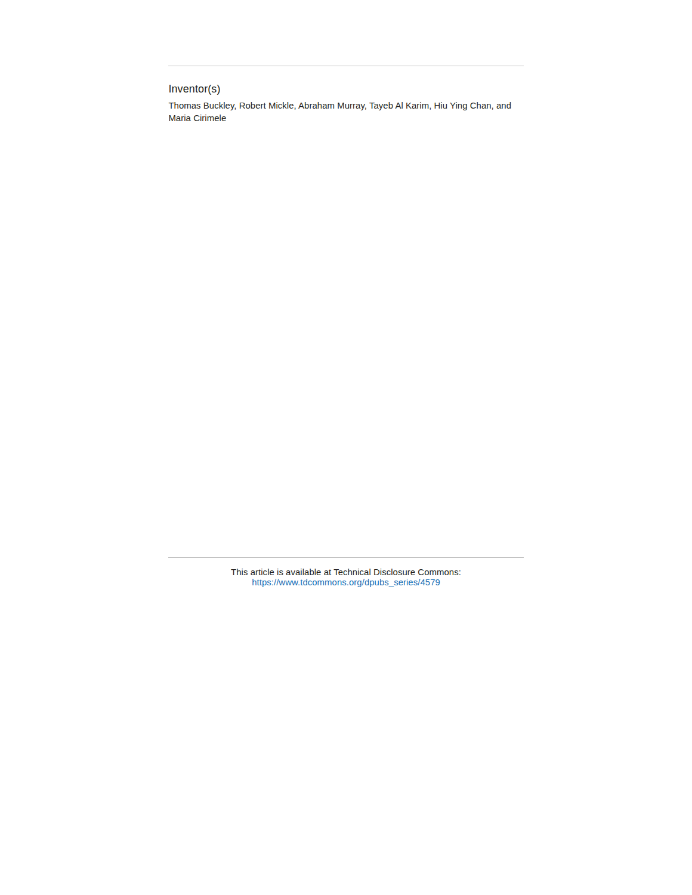Inventor(s)
Thomas Buckley, Robert Mickle, Abraham Murray, Tayeb Al Karim, Hiu Ying Chan, and Maria Cirimele
This article is available at Technical Disclosure Commons: https://www.tdcommons.org/dpubs_series/4579